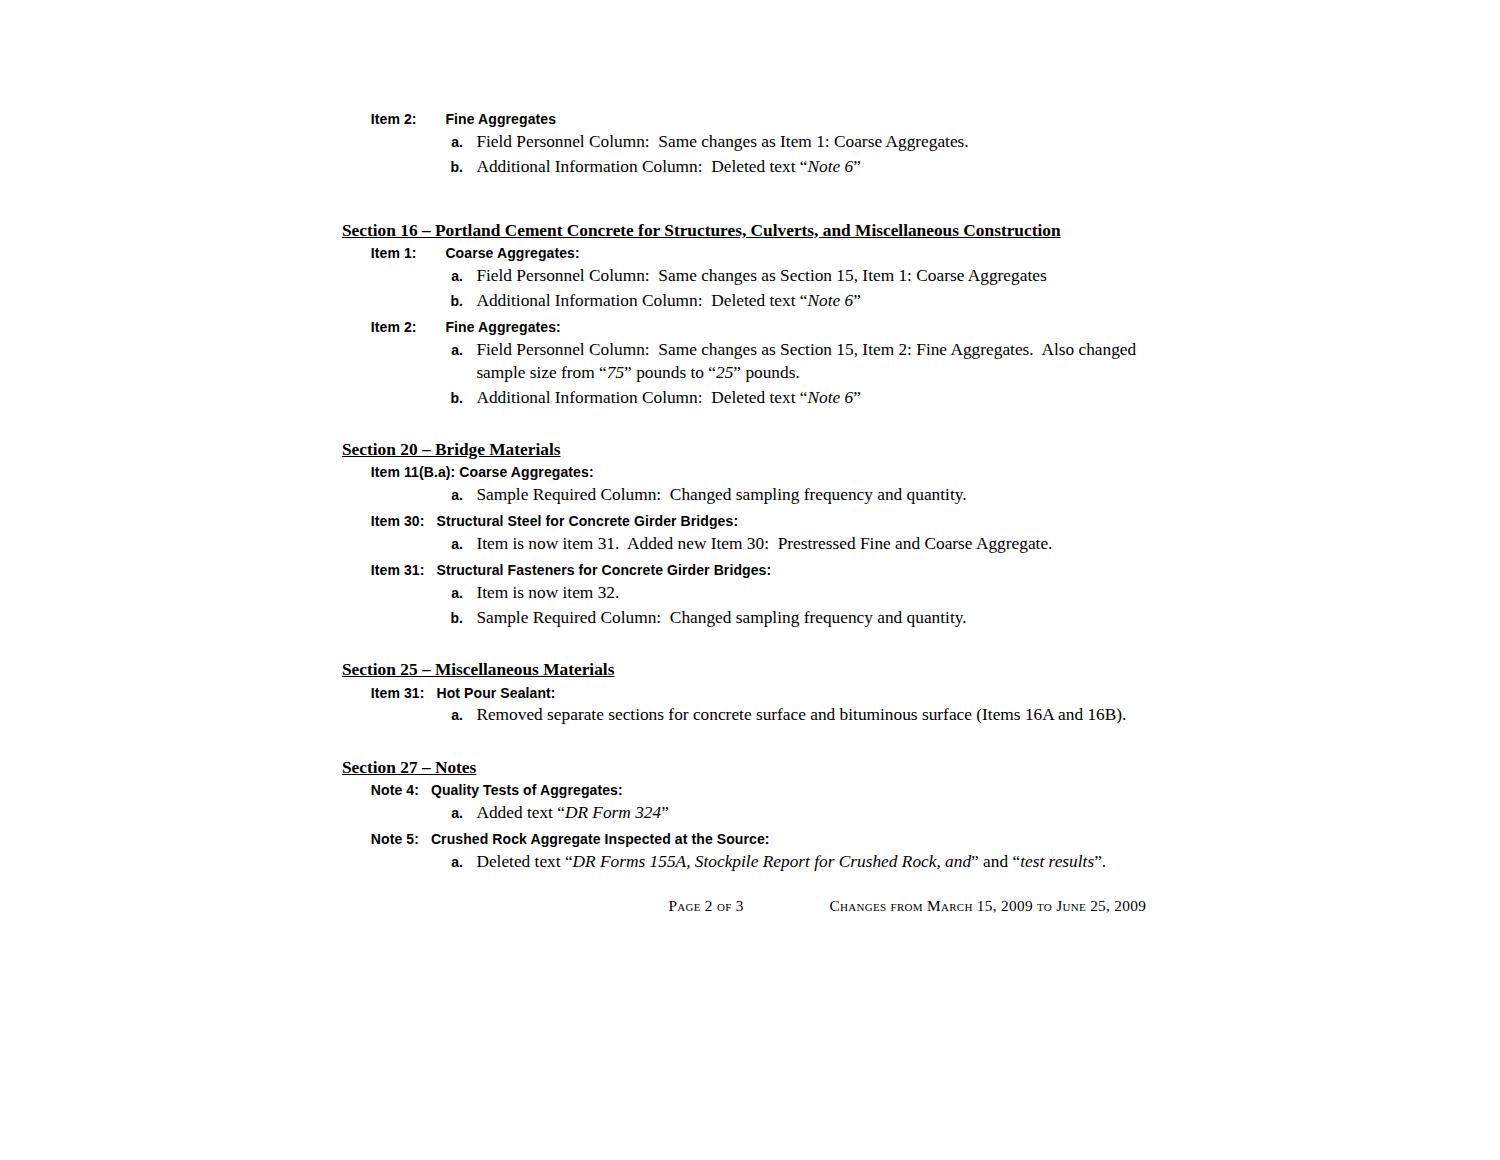Item 2: Fine Aggregates
Field Personnel Column: Same changes as Item 1: Coarse Aggregates.
Additional Information Column: Deleted text “Note 6”
Section 16 – Portland Cement Concrete for Structures, Culverts, and Miscellaneous Construction
Item 1: Coarse Aggregates:
Field Personnel Column: Same changes as Section 15, Item 1: Coarse Aggregates
Additional Information Column: Deleted text “Note 6”
Item 2: Fine Aggregates:
Field Personnel Column: Same changes as Section 15, Item 2: Fine Aggregates. Also changed sample size from “75” pounds to “25” pounds.
Additional Information Column: Deleted text “Note 6”
Section 20 – Bridge Materials
Item 11(B.a): Coarse Aggregates:
Sample Required Column: Changed sampling frequency and quantity.
Item 30: Structural Steel for Concrete Girder Bridges:
Item is now item 31. Added new Item 30: Prestressed Fine and Coarse Aggregate.
Item 31: Structural Fasteners for Concrete Girder Bridges:
Item is now item 32.
Sample Required Column: Changed sampling frequency and quantity.
Section 25 – Miscellaneous Materials
Item 31: Hot Pour Sealant:
Removed separate sections for concrete surface and bituminous surface (Items 16A and 16B).
Section 27 – Notes
Note 4: Quality Tests of Aggregates:
Added text “DR Form 324”
Note 5: Crushed Rock Aggregate Inspected at the Source:
Deleted text “DR Forms 155A, Stockpile Report for Crushed Rock, and” and “test results”.
Page 2 of 3 Changes from March 15, 2009 to June 25, 2009